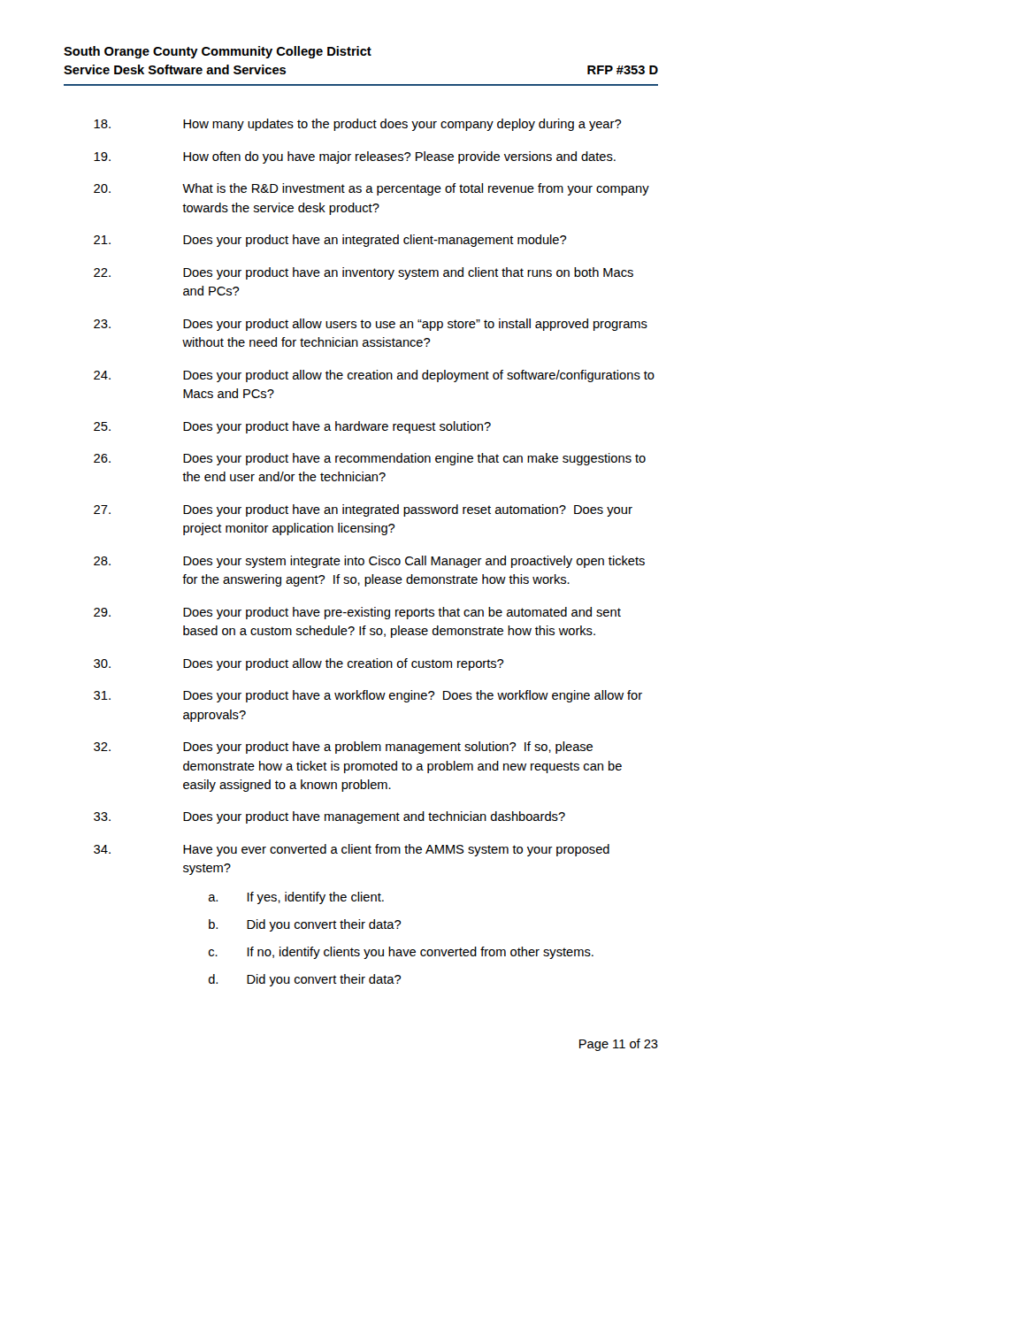South Orange County Community College District
Service Desk Software and Services
RFP #353 D
How many updates to the product does your company deploy during a year?
How often do you have major releases? Please provide versions and dates.
What is the R&D investment as a percentage of total revenue from your company towards the service desk product?
Does your product have an integrated client-management module?
Does your product have an inventory system and client that runs on both Macs and PCs?
Does your product allow users to use an “app store” to install approved programs without the need for technician assistance?
Does your product allow the creation and deployment of software/configurations to Macs and PCs?
Does your product have a hardware request solution?
Does your product have a recommendation engine that can make suggestions to the end user and/or the technician?
Does your product have an integrated password reset automation? Does your project monitor application licensing?
Does your system integrate into Cisco Call Manager and proactively open tickets for the answering agent? If so, please demonstrate how this works.
Does your product have pre-existing reports that can be automated and sent based on a custom schedule? If so, please demonstrate how this works.
Does your product allow the creation of custom reports?
Does your product have a workflow engine? Does the workflow engine allow for approvals?
Does your product have a problem management solution? If so, please demonstrate how a ticket is promoted to a problem and new requests can be easily assigned to a known problem.
Does your product have management and technician dashboards?
Have you ever converted a client from the AMMS system to your proposed system?
If yes, identify the client.
Did you convert their data?
If no, identify clients you have converted from other systems.
Did you convert their data?
Page 11 of 23